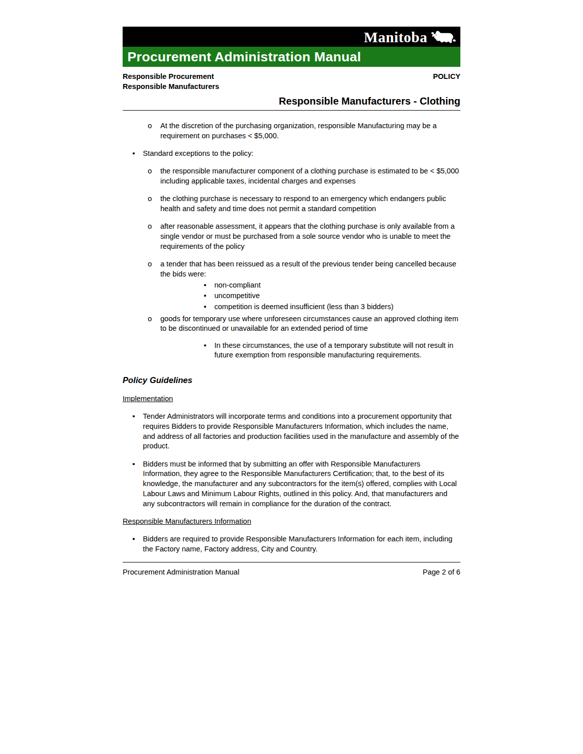Manitoba
Procurement Administration Manual
Responsible Procurement POLICY
Responsible Manufacturers
Responsible Manufacturers - Clothing
At the discretion of the purchasing organization, responsible Manufacturing may be a requirement on purchases < $5,000.
Standard exceptions to the policy:
the responsible manufacturer component of a clothing purchase is estimated to be < $5,000 including applicable taxes, incidental charges and expenses
the clothing purchase is necessary to respond to an emergency which endangers public health and safety and time does not permit a standard competition
after reasonable assessment, it appears that the clothing purchase is only available from a single vendor or must be purchased from a sole source vendor who is unable to meet the requirements of the policy
a tender that has been reissued as a result of the previous tender being cancelled because the bids were:
non-compliant
uncompetitive
competition is deemed insufficient (less than 3 bidders)
goods for temporary use where unforeseen circumstances cause an approved clothing item to be discontinued or unavailable for an extended period of time
In these circumstances, the use of a temporary substitute will not result in future exemption from responsible manufacturing requirements.
Policy Guidelines
Implementation
Tender Administrators will incorporate terms and conditions into a procurement opportunity that requires Bidders to provide Responsible Manufacturers Information, which includes the name, and address of all factories and production facilities used in the manufacture and assembly of the product.
Bidders must be informed that by submitting an offer with Responsible Manufacturers Information, they agree to the Responsible Manufacturers Certification; that, to the best of its knowledge, the manufacturer and any subcontractors for the item(s) offered, complies with Local Labour Laws and Minimum Labour Rights, outlined in this policy. And, that manufacturers and any subcontractors will remain in compliance for the duration of the contract.
Responsible Manufacturers Information
Bidders are required to provide Responsible Manufacturers Information for each item, including the Factory name, Factory address, City and Country.
Procurement Administration Manual Page 2 of 6